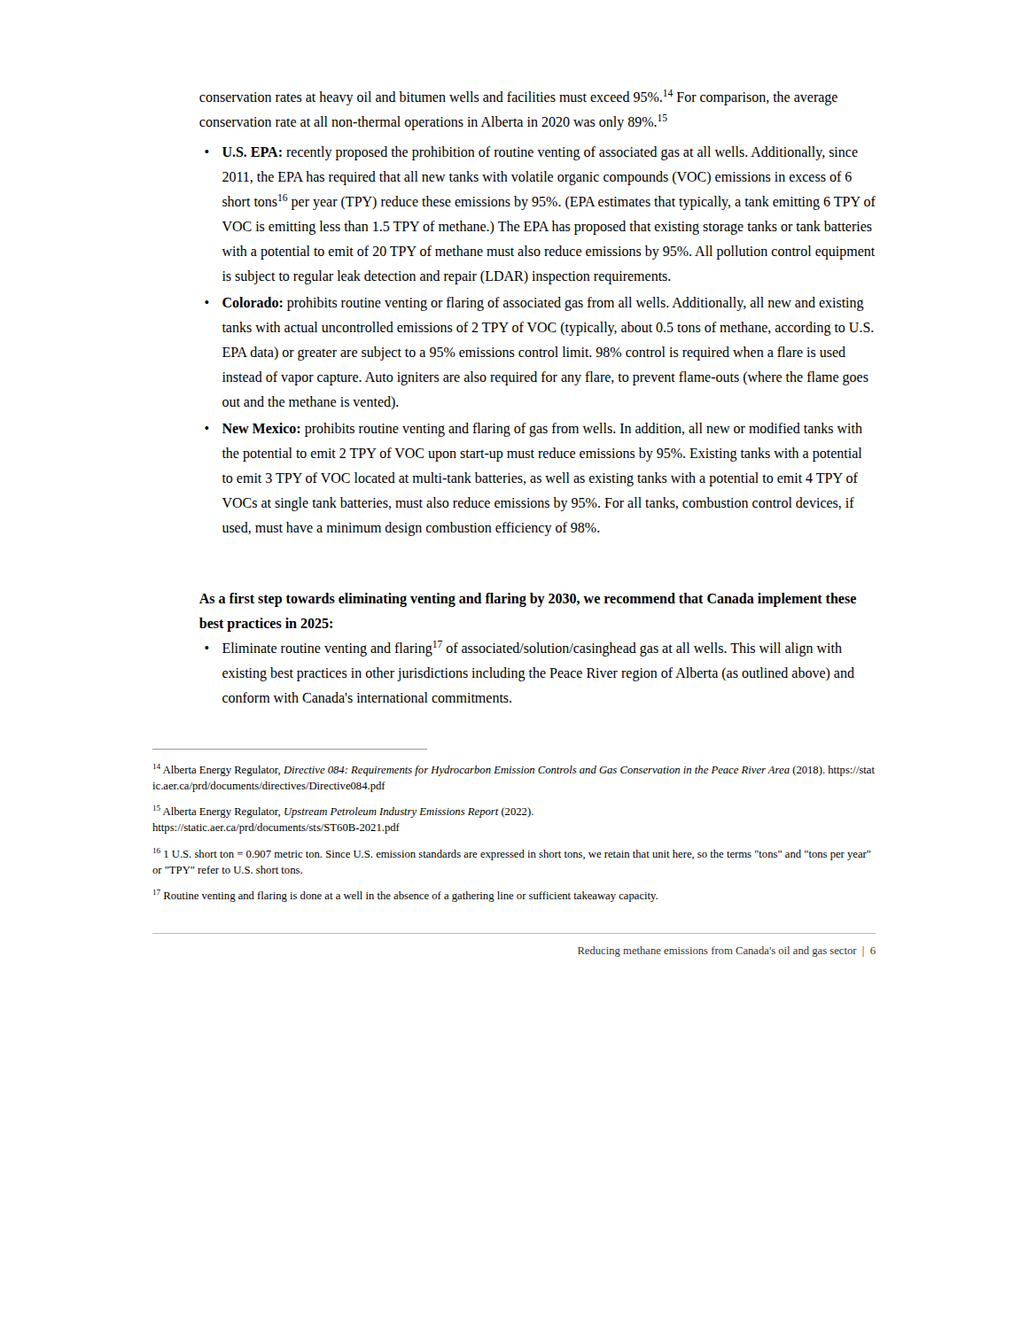conservation rates at heavy oil and bitumen wells and facilities must exceed 95%.14 For comparison, the average conservation rate at all non-thermal operations in Alberta in 2020 was only 89%.15
U.S. EPA: recently proposed the prohibition of routine venting of associated gas at all wells. Additionally, since 2011, the EPA has required that all new tanks with volatile organic compounds (VOC) emissions in excess of 6 short tons16 per year (TPY) reduce these emissions by 95%. (EPA estimates that typically, a tank emitting 6 TPY of VOC is emitting less than 1.5 TPY of methane.) The EPA has proposed that existing storage tanks or tank batteries with a potential to emit of 20 TPY of methane must also reduce emissions by 95%. All pollution control equipment is subject to regular leak detection and repair (LDAR) inspection requirements.
Colorado: prohibits routine venting or flaring of associated gas from all wells. Additionally, all new and existing tanks with actual uncontrolled emissions of 2 TPY of VOC (typically, about 0.5 tons of methane, according to U.S. EPA data) or greater are subject to a 95% emissions control limit. 98% control is required when a flare is used instead of vapor capture. Auto igniters are also required for any flare, to prevent flame-outs (where the flame goes out and the methane is vented).
New Mexico: prohibits routine venting and flaring of gas from wells. In addition, all new or modified tanks with the potential to emit 2 TPY of VOC upon start-up must reduce emissions by 95%. Existing tanks with a potential to emit 3 TPY of VOC located at multi-tank batteries, as well as existing tanks with a potential to emit 4 TPY of VOCs at single tank batteries, must also reduce emissions by 95%. For all tanks, combustion control devices, if used, must have a minimum design combustion efficiency of 98%.
As a first step towards eliminating venting and flaring by 2030, we recommend that Canada implement these best practices in 2025:
Eliminate routine venting and flaring17 of associated/solution/casinghead gas at all wells. This will align with existing best practices in other jurisdictions including the Peace River region of Alberta (as outlined above) and conform with Canada's international commitments.
14 Alberta Energy Regulator, Directive 084: Requirements for Hydrocarbon Emission Controls and Gas Conservation in the Peace River Area (2018). https://static.aer.ca/prd/documents/directives/Directive084.pdf
15 Alberta Energy Regulator, Upstream Petroleum Industry Emissions Report (2022).
https://static.aer.ca/prd/documents/sts/ST60B-2021.pdf
16 1 U.S. short ton = 0.907 metric ton. Since U.S. emission standards are expressed in short tons, we retain that unit here, so the terms "tons" and "tons per year" or "TPY" refer to U.S. short tons.
17 Routine venting and flaring is done at a well in the absence of a gathering line or sufficient takeaway capacity.
Reducing methane emissions from Canada's oil and gas sector | 6